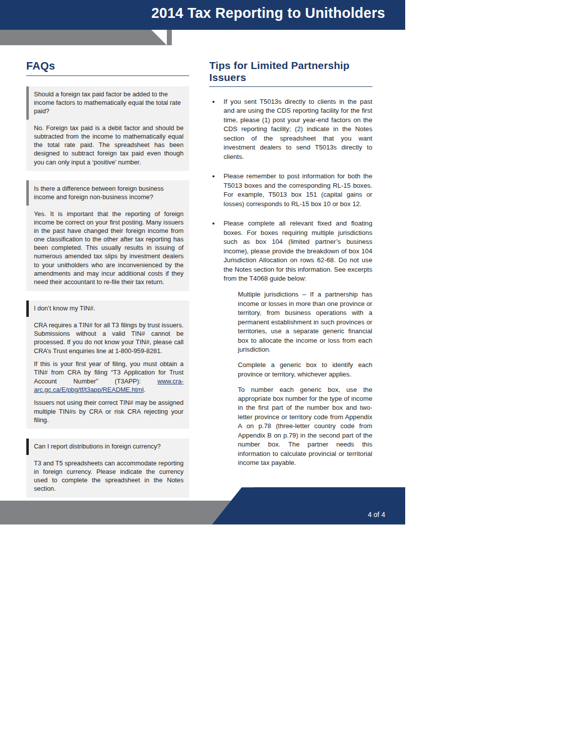2014 Tax Reporting to Unitholders
FAQs
Should a foreign tax paid factor be added to the income factors to mathematically equal the total rate paid?
No. Foreign tax paid is a debit factor and should be subtracted from the income to mathematically equal the total rate paid. The spreadsheet has been designed to subtract foreign tax paid even though you can only input a ‘positive’ number.
Is there a difference between foreign business income and foreign non-business income?
Yes. It is important that the reporting of foreign income be correct on your first posting. Many issuers in the past have changed their foreign income from one classification to the other after tax reporting has been completed. This usually results in issuing of numerous amended tax slips by investment dealers to your unitholders who are inconvenienced by the amendments and may incur additional costs if they need their accountant to re-file their tax return.
I don’t know my TIN#.
CRA requires a TIN# for all T3 filings by trust issuers. Submissions without a valid TIN# cannot be processed. If you do not know your TIN#, please call CRA’s Trust enquiries line at 1-800-959-8281.
If this is your first year of filing, you must obtain a TIN# from CRA by filing “T3 Application for Trust Account Number” (T3APP): www.cra-arc.gc.ca/E/pbg/tf/t3app/README.html.
Issuers not using their correct TIN# may be assigned multiple TIN#s by CRA or risk CRA rejecting your filing.
Can I report distributions in foreign currency?
T3 and T5 spreadsheets can accommodate reporting in foreign currency. Please indicate the currency used to complete the spreadsheet in the Notes section.
Tips for Limited Partnership Issuers
If you sent T5013s directly to clients in the past and are using the CDS reporting facility for the first time, please (1) post your year-end factors on the CDS reporting facility; (2) indicate in the Notes section of the spreadsheet that you want investment dealers to send T5013s directly to clients.
Please remember to post information for both the T5013 boxes and the corresponding RL-15 boxes. For example, T5013 box 151 (capital gains or losses) corresponds to RL-15 box 10 or box 12.
Please complete all relevant fixed and floating boxes. For boxes requiring multiple jurisdictions such as box 104 (limited partner’s business income), please provide the breakdown of box 104 Jurisdiction Allocation on rows 62-68. Do not use the Notes section for this information. See excerpts from the T4068 guide below:
Multiple jurisdictions – If a partnership has income or losses in more than one province or territory, from business operations with a permanent establishment in such provinces or territories, use a separate generic financial box to allocate the income or loss from each jurisdiction.
Complete a generic box to identify each province or territory, whichever applies.
To number each generic box, use the appropriate box number for the type of income in the first part of the number box and two-letter province or territory code from Appendix A on p.78 (three-letter country code from Appendix B on p.79) in the second part of the number box. The partner needs this information to calculate provincial or territorial income tax payable.
4 of 4